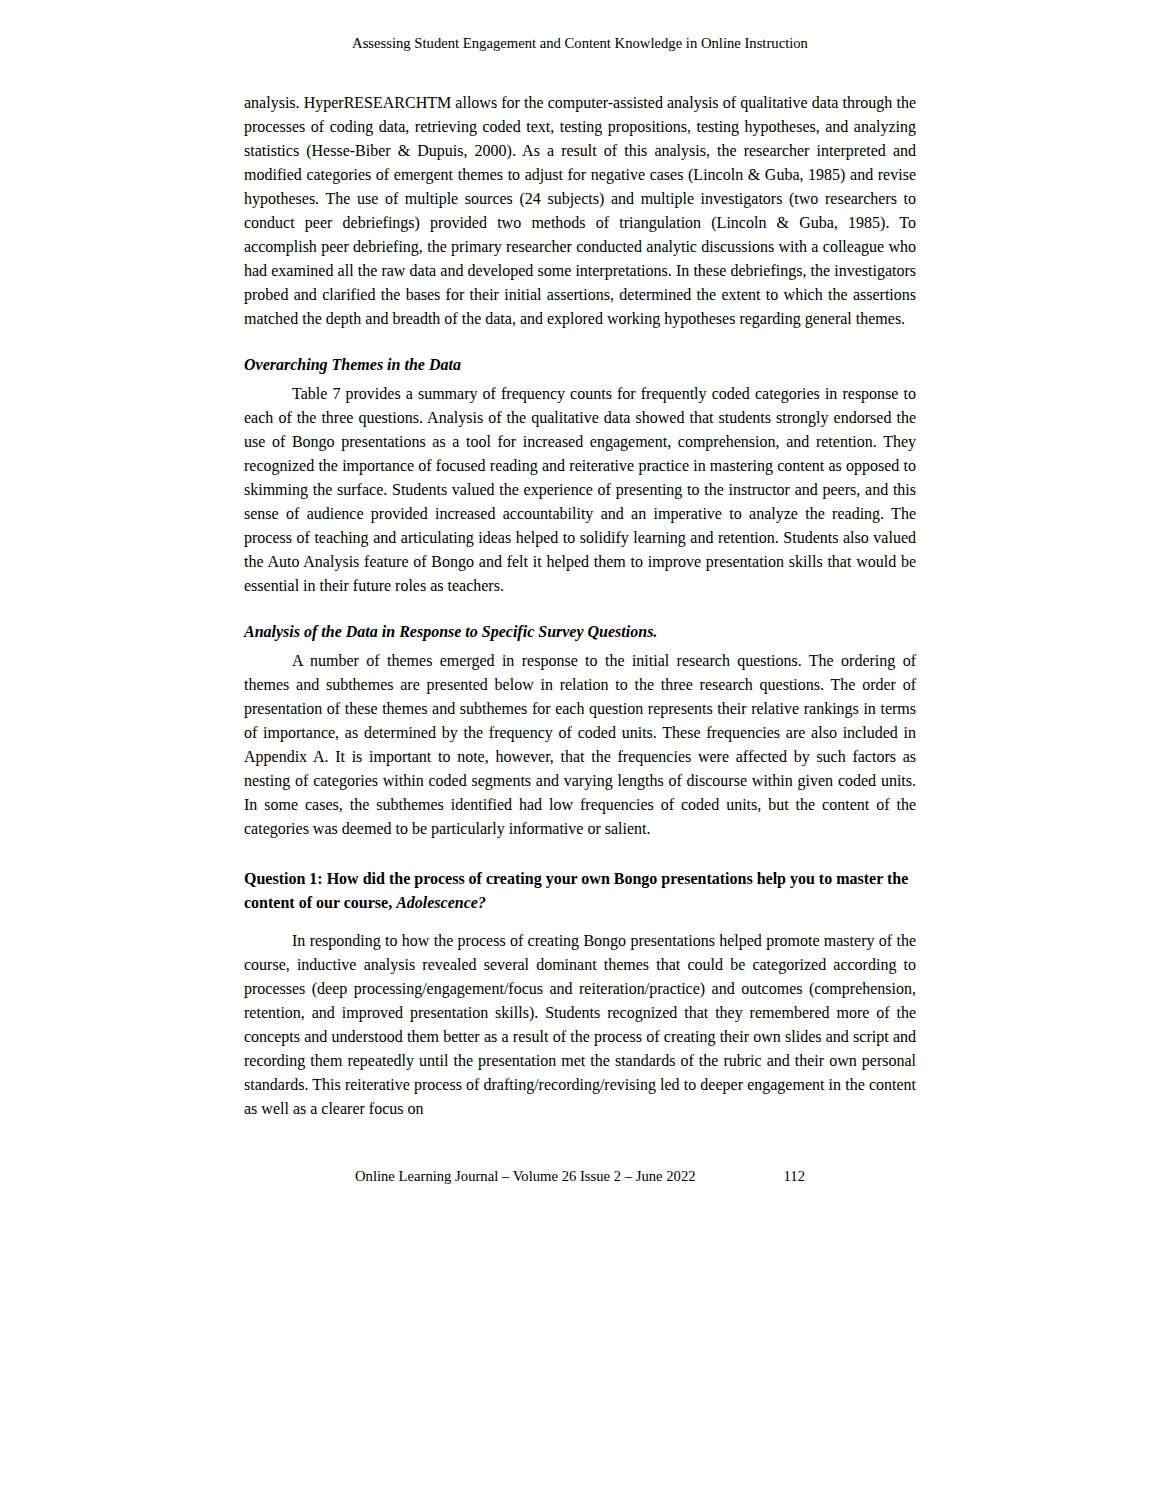Assessing Student Engagement and Content Knowledge in Online Instruction
analysis. HyperRESEARCHTM allows for the computer-assisted analysis of qualitative data through the processes of coding data, retrieving coded text, testing propositions, testing hypotheses, and analyzing statistics (Hesse-Biber & Dupuis, 2000). As a result of this analysis, the researcher interpreted and modified categories of emergent themes to adjust for negative cases (Lincoln & Guba, 1985) and revise hypotheses. The use of multiple sources (24 subjects) and multiple investigators (two researchers to conduct peer debriefings) provided two methods of triangulation (Lincoln & Guba, 1985). To accomplish peer debriefing, the primary researcher conducted analytic discussions with a colleague who had examined all the raw data and developed some interpretations. In these debriefings, the investigators probed and clarified the bases for their initial assertions, determined the extent to which the assertions matched the depth and breadth of the data, and explored working hypotheses regarding general themes.
Overarching Themes in the Data
Table 7 provides a summary of frequency counts for frequently coded categories in response to each of the three questions. Analysis of the qualitative data showed that students strongly endorsed the use of Bongo presentations as a tool for increased engagement, comprehension, and retention. They recognized the importance of focused reading and reiterative practice in mastering content as opposed to skimming the surface. Students valued the experience of presenting to the instructor and peers, and this sense of audience provided increased accountability and an imperative to analyze the reading. The process of teaching and articulating ideas helped to solidify learning and retention. Students also valued the Auto Analysis feature of Bongo and felt it helped them to improve presentation skills that would be essential in their future roles as teachers.
Analysis of the Data in Response to Specific Survey Questions.
A number of themes emerged in response to the initial research questions. The ordering of themes and subthemes are presented below in relation to the three research questions. The order of presentation of these themes and subthemes for each question represents their relative rankings in terms of importance, as determined by the frequency of coded units. These frequencies are also included in Appendix A. It is important to note, however, that the frequencies were affected by such factors as nesting of categories within coded segments and varying lengths of discourse within given coded units. In some cases, the subthemes identified had low frequencies of coded units, but the content of the categories was deemed to be particularly informative or salient.
Question 1: How did the process of creating your own Bongo presentations help you to master the content of our course, Adolescence?
In responding to how the process of creating Bongo presentations helped promote mastery of the course, inductive analysis revealed several dominant themes that could be categorized according to processes (deep processing/engagement/focus and reiteration/practice) and outcomes (comprehension, retention, and improved presentation skills). Students recognized that they remembered more of the concepts and understood them better as a result of the process of creating their own slides and script and recording them repeatedly until the presentation met the standards of the rubric and their own personal standards. This reiterative process of drafting/recording/revising led to deeper engagement in the content as well as a clearer focus on
Online Learning Journal – Volume 26 Issue 2 – June 2022 112